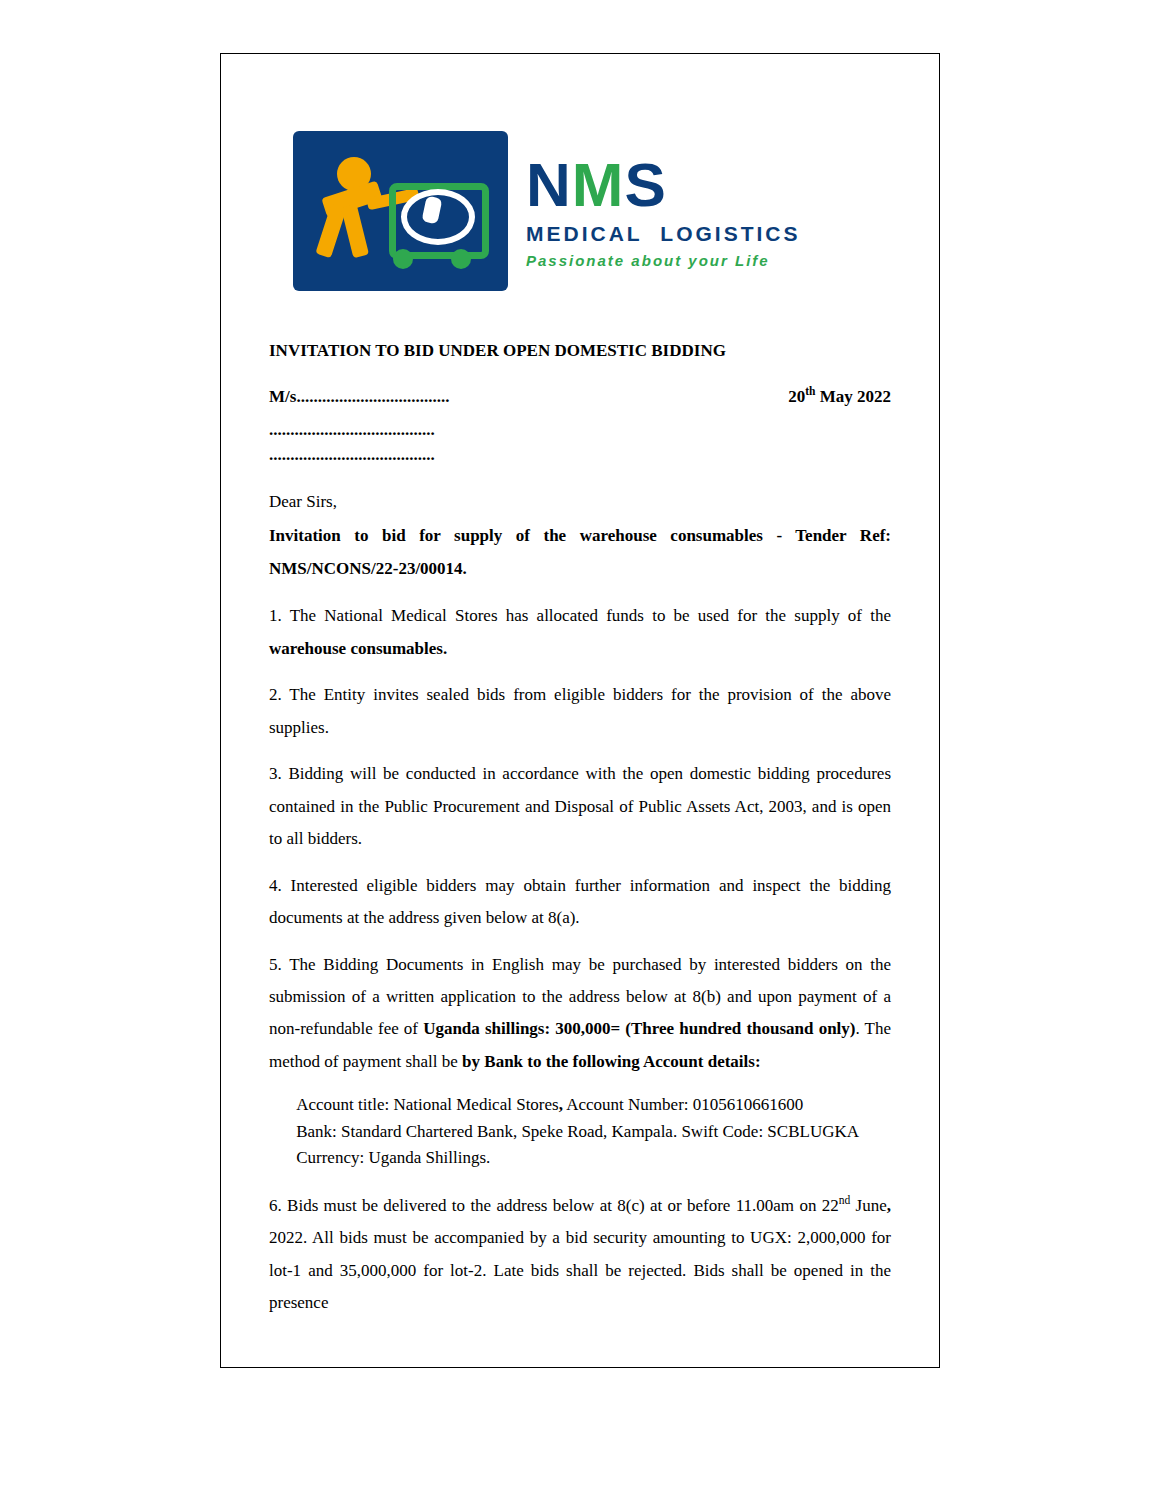NMS
MEDICAL LOGISTICS
Passionate about your Life
INVITATION TO BID UNDER OPEN DOMESTIC BIDDING
M/s.................................... 20th May 2022
.......................................
.......................................
Dear Sirs,
Invitation to bid for supply of the warehouse consumables - Tender Ref: NMS/NCONS/22-23/00014.
1. The National Medical Stores has allocated funds to be used for the supply of the warehouse consumables.
2. The Entity invites sealed bids from eligible bidders for the provision of the above supplies.
3. Bidding will be conducted in accordance with the open domestic bidding procedures contained in the Public Procurement and Disposal of Public Assets Act, 2003, and is open to all bidders.
4. Interested eligible bidders may obtain further information and inspect the bidding documents at the address given below at 8(a).
5. The Bidding Documents in English may be purchased by interested bidders on the submission of a written application to the address below at 8(b) and upon payment of a non-refundable fee of Uganda shillings: 300,000= (Three hundred thousand only). The method of payment shall be by Bank to the following Account details:
Account title: National Medical Stores, Account Number: 0105610661600
Bank: Standard Chartered Bank, Speke Road, Kampala. Swift Code: SCBLUGKA
Currency: Uganda Shillings.
6. Bids must be delivered to the address below at 8(c) at or before 11.00am on 22nd June, 2022. All bids must be accompanied by a bid security amounting to UGX: 2,000,000 for lot-1 and 35,000,000 for lot-2. Late bids shall be rejected. Bids shall be opened in the presence